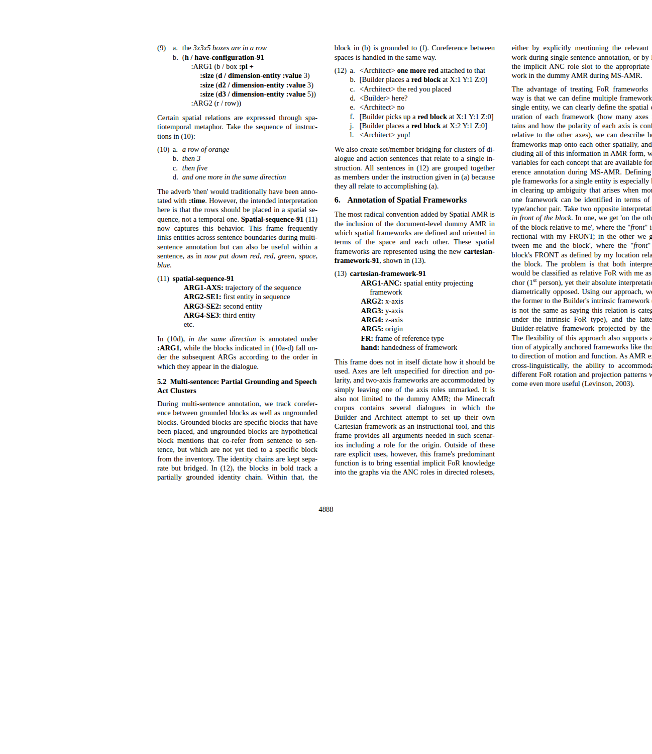(9) a. the 3x3x5 boxes are in a row b.(h / have-configuration-91 :ARG1 (b / box :pl + :size (d / dimension-entity :value 3) :size (d2 / dimension-entity :value 3) :size (d3 / dimension-entity :value 5)) :ARG2 (r / row))
Certain spatial relations are expressed through spatiotemporal metaphor. Take the sequence of instructions in (10):
(10) a. a row of orange b. then 3 c. then five d. and one more in the same direction
The adverb 'then' would traditionally have been annotated with :time. However, the intended interpretation here is that the rows should be placed in a spatial sequence, not a temporal one. Spatial-sequence-91 (11) now captures this behavior. This frame frequently links entities across sentence boundaries during multi-sentence annotation but can also be useful within a sentence, as in now put down red, red, green, space, blue.
(11) spatial-sequence-91 ARG1-AXS: trajectory of the sequence ARG2-SE1: first entity in sequence ARG3-SE2: second entity ARG4-SE3: third entity etc.
In (10d), in the same direction is annotated under :ARG1, while the blocks indicated in (10a-d) fall under the subsequent ARGs according to the order in which they appear in the dialogue.
5.2 Multi-sentence: Partial Grounding and Speech Act Clusters
During multi-sentence annotation, we track coreference between grounded blocks as well as ungrounded blocks. Grounded blocks are specific blocks that have been placed, and ungrounded blocks are hypothetical block mentions that co-refer from sentence to sentence, but which are not yet tied to a specific block from the inventory. The identity chains are kept separate but bridged. In (12), the blocks in bold track a partially grounded identity chain. Within that, the block in (b) is grounded to (f). Coreference between spaces is handled in the same way.
(12) a.<Architect> one more red attached to that b.[Builder places a red block at X:1 Y:1 Z:0] c.<Architect> the red you placed d.<Builder> here? e.<Architect> no f.[Builder picks up a red block at X:1 Y:1 Z:0] j.[Builder places a red block at X:2 Y:1 Z:0] l.<Architect> yup!
We also create set/member bridging for clusters of dialogue and action sentences that relate to a single instruction. All sentences in (12) are grouped together as members under the instruction given in (a) because they all relate to accomplishing (a).
6. Annotation of Spatial Frameworks
The most radical convention added by Spatial AMR is the inclusion of the document-level dummy AMR in which spatial frameworks are defined and oriented in terms of the space and each other. These spatial frameworks are represented using the new cartesian-framework-91, shown in (13).
(13) cartesian-framework-91 ARG1-ANC: spatial entity projecting framework ARG2: x-axis ARG3: y-axis ARG4: z-axis ARG5: origin FR: frame of reference type hand: handedness of framework
This frame does not in itself dictate how it should be used. Axes are left unspecified for direction and polarity, and two-axis frameworks are accommodated by simply leaving one of the axis roles unmarked. It is also not limited to the dummy AMR; the Minecraft corpus contains several dialogues in which the Builder and Architect attempt to set up their own Cartesian framework as an instructional tool, and this frame provides all arguments needed in such scenarios including a role for the origin. Outside of these rare explicit uses, however, this frame's predominant function is to bring essential implicit FoR knowledge into the graphs via the ANC roles in directed rolesets, either by explicitly mentioning the relevant framework during single sentence annotation, or by linking the implicit ANC role slot to the appropriate framework in the dummy AMR during MS-AMR.
The advantage of treating FoR frameworks in this way is that we can define multiple frameworks for a single entity, we can clearly define the spatial configuration of each framework (how many axes it contains and how the polarity of each axis is configured relative to the other axes), we can describe how the frameworks map onto each other spatially, and by including all of this information in AMR form, we have variables for each concept that are available for coreference annotation during MS-AMR. Defining multiple frameworks for a single entity is especially helpful in clearing up ambiguity that arises when more than one framework can be identified in terms of a FoR type/anchor pair. Take two opposite interpretations of in front of the block. In one, we get 'on the other side of the block relative to me', where the "front" is codirectional with my FRONT; in the other we get 'between me and the block', where the "front" is the block's FRONT as defined by my location relative to the block. The problem is that both interpretations would be classified as relative FoR with me as an anchor (1st person), yet their absolute interpretations are diametrically opposed. Using our approach, we point the former to the Builder's intrinsic framework (which is not the same as saying this relation is categorized under the intrinsic FoR type), and the latter to a Builder-relative framework projected by the block. The flexibility of this approach also supports annotation of atypically anchored frameworks like those tied to direction of motion and function. As AMR expands cross-linguistically, the ability to accommodate the different FoR rotation and projection patterns will become even more useful (Levinson, 2003).
4888